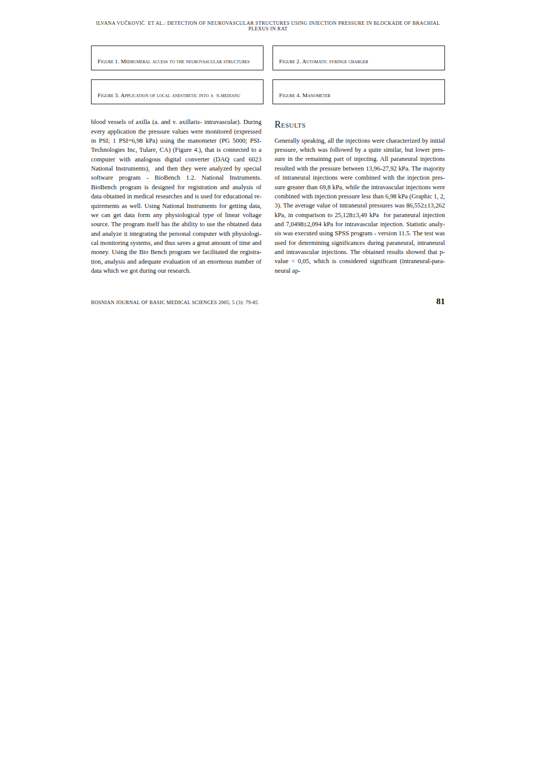Ilvana Vučković et al.: Detection of neurovascular structures using injection pressure in blockade of brachial plexus in rat
Figure 1. Midhumeral access to the neurovascular structures
Figure 2. Automatic syringe charger
Figure 3. Application of local anesthetic into a n.medianu
Figure 4. Manometer
blood vessels of axilla (a. and v. axillaris- intravascular). During every application the pressure values were monitored (expressed in PSI; 1 PSI=6,98 kPa) using the manometer (PG 5000; PSI-Technologies Inc, Tulare, CA) (Figure 4.), that is connected to a computer with analogous digital converter (DAQ card 6023 National Instruments), and then they were analyzed by special software program - BioBench 1.2. National Instruments. BioBench program is designed for registration and analysis of data obtained in medical researches and is used for educational requirements as well. Using National Instruments for getting data, we can get data form any physiological type of linear voltage source. The program itself has the ability to use the obtained data and analyze it integrating the personal computer with physiological monitoring systems, and thus saves a great amount of time and money. Using the Bio Bench program we facilitated the registration, analysis and adequate evaluation of an enormous number of data which we got during our research.
Results
Generally speaking, all the injections were characterized by initial pressure, which was followed by a quite similar, but lower pressure in the remaining part of injecting. All paraneural injections resulted with the pressure between 13,96-27,92 kPa. The majority of intraneural injections were combined with the injection pressure greater than 69,8 kPa, while the intravascular injections were combined with injection pressure less than 6,98 kPa (Graphic 1, 2, 3). The average value of intraneural pressures was 86,552±13,262 kPa, in comparison to 25,128±3,49 kPa for paraneural injection and 7,0498±2,094 kPa for intravascular injection. Statistic analysis was executed using SPSS program - version 11.5. The test was used for determining significances during paraneural, intraneural and intravascular injections. The obtained results showed that p-value < 0,05, which is considered significant (intraneural-paraneural ap-
Bosnian Journal of Basic Medical Sciences 2005; 5 (3): 79-85
81